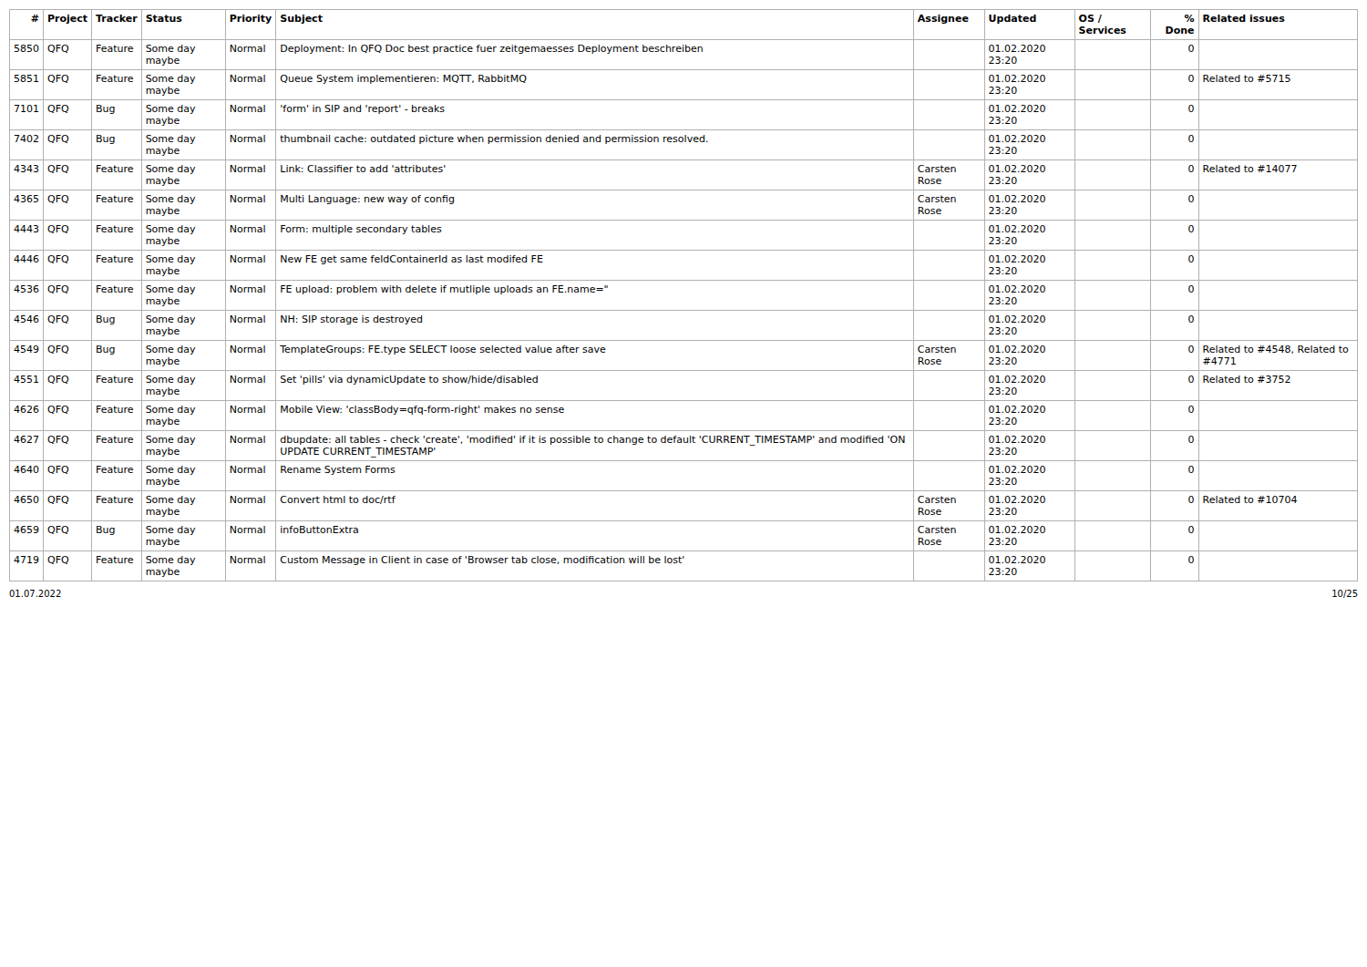| # | Project | Tracker | Status | Priority | Subject | Assignee | Updated | OS / Services | % Done | Related issues |
| --- | --- | --- | --- | --- | --- | --- | --- | --- | --- | --- |
| 5850 | QFQ | Feature | Some day maybe | Normal | Deployment: In QFQ Doc best practice fuer zeitgemaesses Deployment beschreiben | | 01.02.2020 23:20 | | 0 | |
| 5851 | QFQ | Feature | Some day maybe | Normal | Queue System implementieren: MQTT, RabbitMQ | | 01.02.2020 23:20 | | 0 | Related to #5715 |
| 7101 | QFQ | Bug | Some day maybe | Normal | 'form' in SIP and 'report' - breaks | | 01.02.2020 23:20 | | 0 | |
| 7402 | QFQ | Bug | Some day maybe | Normal | thumbnail cache: outdated picture when permission denied and permission resolved. | | 01.02.2020 23:20 | | 0 | |
| 4343 | QFQ | Feature | Some day maybe | Normal | Link: Classifier to add 'attributes' | Carsten Rose | 01.02.2020 23:20 | | 0 | Related to #14077 |
| 4365 | QFQ | Feature | Some day maybe | Normal | Multi Language: new way of config | Carsten Rose | 01.02.2020 23:20 | | 0 | |
| 4443 | QFQ | Feature | Some day maybe | Normal | Form: multiple secondary tables | | 01.02.2020 23:20 | | 0 | |
| 4446 | QFQ | Feature | Some day maybe | Normal | New FE get same feldContainerId as last modifed FE | | 01.02.2020 23:20 | | 0 | |
| 4536 | QFQ | Feature | Some day maybe | Normal | FE upload: problem with delete if mutliple uploads an FE.name=" | | 01.02.2020 23:20 | | 0 | |
| 4546 | QFQ | Bug | Some day maybe | Normal | NH: SIP storage is destroyed | | 01.02.2020 23:20 | | 0 | |
| 4549 | QFQ | Bug | Some day maybe | Normal | TemplateGroups: FE.type SELECT loose selected value after save | Carsten Rose | 01.02.2020 23:20 | | 0 | Related to #4548, Related to #4771 |
| 4551 | QFQ | Feature | Some day maybe | Normal | Set 'pills' via dynamicUpdate to show/hide/disabled | | 01.02.2020 23:20 | | 0 | Related to #3752 |
| 4626 | QFQ | Feature | Some day maybe | Normal | Mobile View: 'classBody=qfq-form-right' makes no sense | | 01.02.2020 23:20 | | 0 | |
| 4627 | QFQ | Feature | Some day maybe | Normal | dbupdate: all tables - check 'create', 'modified' if it is possible to change to default 'CURRENT_TIMESTAMP' and modified 'ON UPDATE CURRENT_TIMESTAMP' | | 01.02.2020 23:20 | | 0 | |
| 4640 | QFQ | Feature | Some day maybe | Normal | Rename System Forms | | 01.02.2020 23:20 | | 0 | |
| 4650 | QFQ | Feature | Some day maybe | Normal | Convert html to doc/rtf | Carsten Rose | 01.02.2020 23:20 | | 0 | Related to #10704 |
| 4659 | QFQ | Bug | Some day maybe | Normal | infoButtonExtra | Carsten Rose | 01.02.2020 23:20 | | 0 | |
| 4719 | QFQ | Feature | Some day maybe | Normal | Custom Message in Client in case of 'Browser tab close, modification will be lost' | | 01.02.2020 23:20 | | 0 | |
01.07.2022 10/25